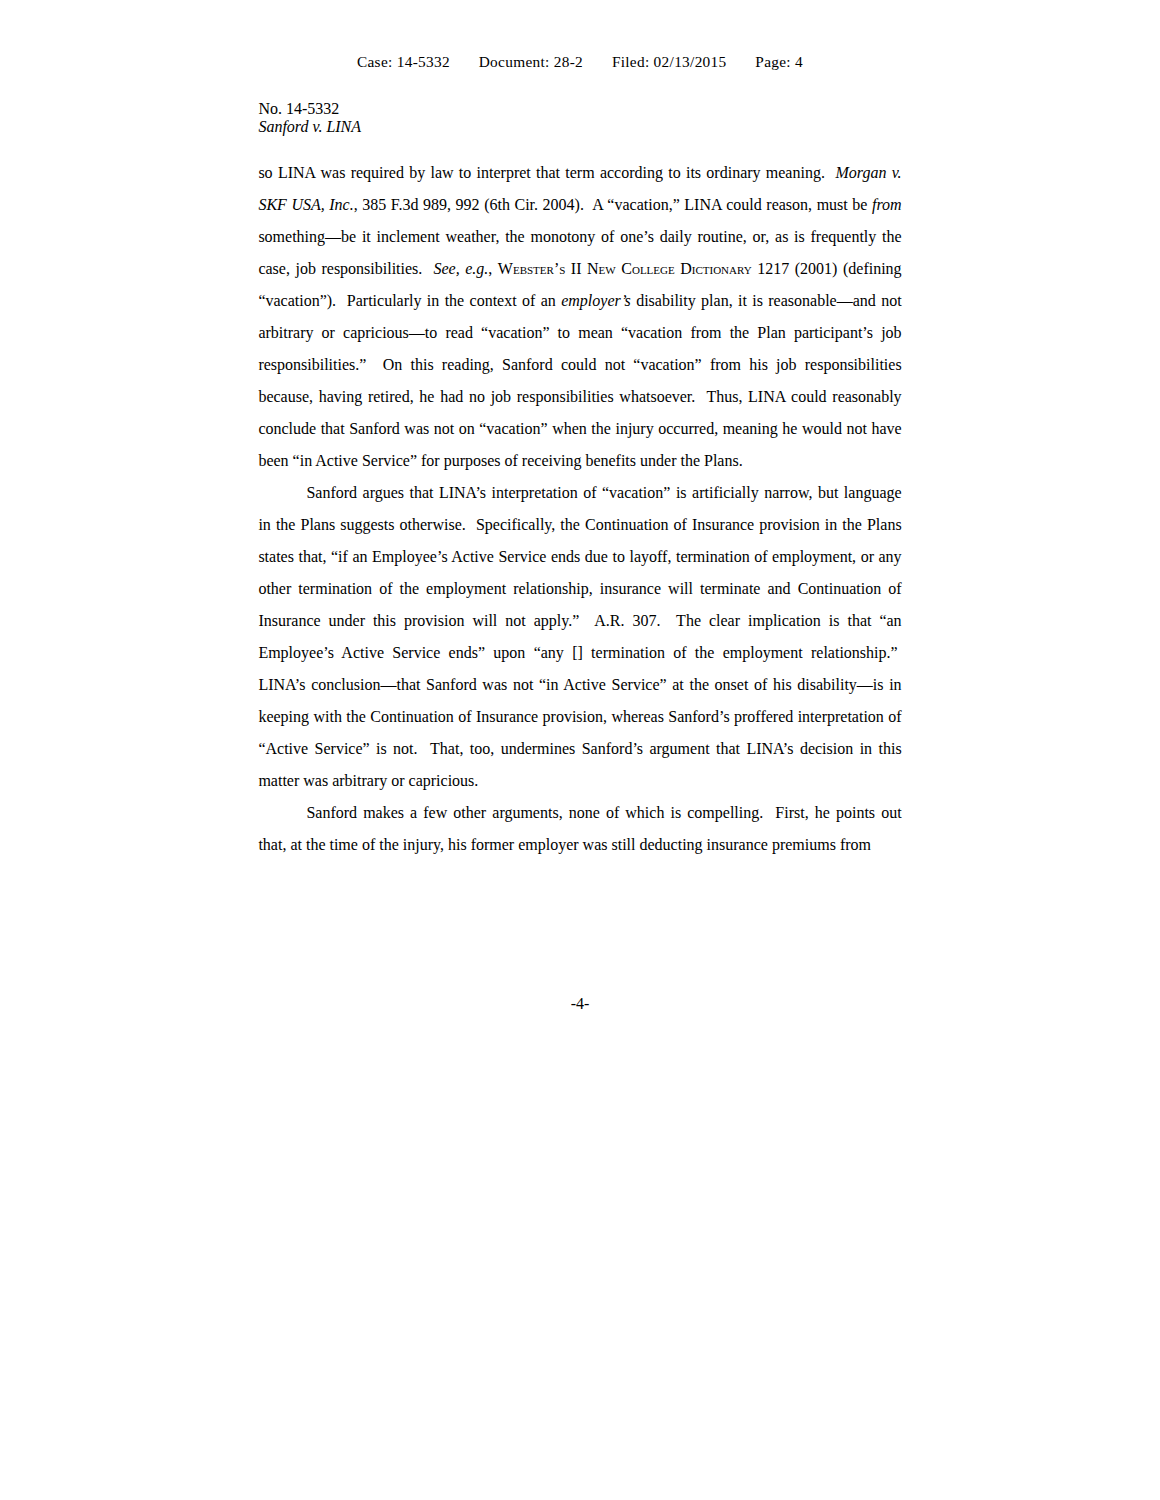Case: 14-5332 Document: 28-2 Filed: 02/13/2015 Page: 4
No. 14-5332 Sanford v. LINA
so LINA was required by law to interpret that term according to its ordinary meaning. Morgan v. SKF USA, Inc., 385 F.3d 989, 992 (6th Cir. 2004). A “vacation,” LINA could reason, must be from something—be it inclement weather, the monotony of one’s daily routine, or, as is frequently the case, job responsibilities. See, e.g., Webster’s II New College Dictionary 1217 (2001) (defining “vacation”). Particularly in the context of an employer’s disability plan, it is reasonable—and not arbitrary or capricious—to read “vacation” to mean “vacation from the Plan participant’s job responsibilities.” On this reading, Sanford could not “vacation” from his job responsibilities because, having retired, he had no job responsibilities whatsoever. Thus, LINA could reasonably conclude that Sanford was not on “vacation” when the injury occurred, meaning he would not have been “in Active Service” for purposes of receiving benefits under the Plans.
Sanford argues that LINA’s interpretation of “vacation” is artificially narrow, but language in the Plans suggests otherwise. Specifically, the Continuation of Insurance provision in the Plans states that, “if an Employee’s Active Service ends due to layoff, termination of employment, or any other termination of the employment relationship, insurance will terminate and Continuation of Insurance under this provision will not apply.” A.R. 307. The clear implication is that “an Employee’s Active Service ends” upon “any [] termination of the employment relationship.” LINA’s conclusion—that Sanford was not “in Active Service” at the onset of his disability—is in keeping with the Continuation of Insurance provision, whereas Sanford’s proffered interpretation of “Active Service” is not. That, too, undermines Sanford’s argument that LINA’s decision in this matter was arbitrary or capricious.
Sanford makes a few other arguments, none of which is compelling. First, he points out that, at the time of the injury, his former employer was still deducting insurance premiums from
-4-